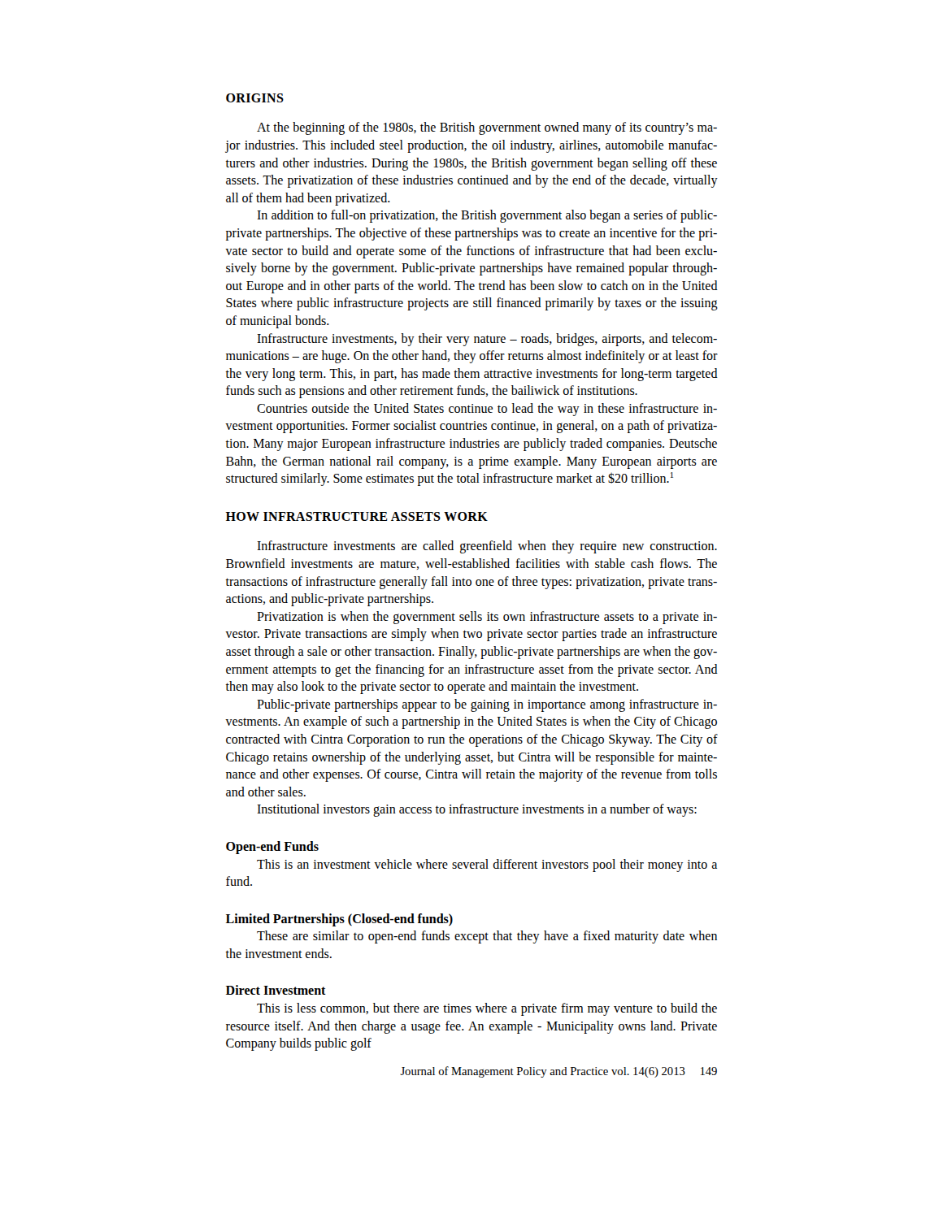ORIGINS
At the beginning of the 1980s, the British government owned many of its country’s major industries. This included steel production, the oil industry, airlines, automobile manufacturers and other industries. During the 1980s, the British government began selling off these assets. The privatization of these industries continued and by the end of the decade, virtually all of them had been privatized.
In addition to full-on privatization, the British government also began a series of public-private partnerships. The objective of these partnerships was to create an incentive for the private sector to build and operate some of the functions of infrastructure that had been exclusively borne by the government. Public-private partnerships have remained popular throughout Europe and in other parts of the world. The trend has been slow to catch on in the United States where public infrastructure projects are still financed primarily by taxes or the issuing of municipal bonds.
Infrastructure investments, by their very nature – roads, bridges, airports, and telecommunications – are huge. On the other hand, they offer returns almost indefinitely or at least for the very long term. This, in part, has made them attractive investments for long-term targeted funds such as pensions and other retirement funds, the bailiwick of institutions.
Countries outside the United States continue to lead the way in these infrastructure investment opportunities. Former socialist countries continue, in general, on a path of privatization. Many major European infrastructure industries are publicly traded companies. Deutsche Bahn, the German national rail company, is a prime example. Many European airports are structured similarly. Some estimates put the total infrastructure market at $20 trillion.1
HOW INFRASTRUCTURE ASSETS WORK
Infrastructure investments are called greenfield when they require new construction. Brownfield investments are mature, well-established facilities with stable cash flows. The transactions of infrastructure generally fall into one of three types: privatization, private transactions, and public-private partnerships.
Privatization is when the government sells its own infrastructure assets to a private investor. Private transactions are simply when two private sector parties trade an infrastructure asset through a sale or other transaction. Finally, public-private partnerships are when the government attempts to get the financing for an infrastructure asset from the private sector. And then may also look to the private sector to operate and maintain the investment.
Public-private partnerships appear to be gaining in importance among infrastructure investments. An example of such a partnership in the United States is when the City of Chicago contracted with Cintra Corporation to run the operations of the Chicago Skyway. The City of Chicago retains ownership of the underlying asset, but Cintra will be responsible for maintenance and other expenses. Of course, Cintra will retain the majority of the revenue from tolls and other sales.
Institutional investors gain access to infrastructure investments in a number of ways:
Open-end Funds
This is an investment vehicle where several different investors pool their money into a fund.
Limited Partnerships (Closed-end funds)
These are similar to open-end funds except that they have a fixed maturity date when the investment ends.
Direct Investment
This is less common, but there are times where a private firm may venture to build the resource itself. And then charge a usage fee. An example - Municipality owns land. Private Company builds public golf
Journal of Management Policy and Practice vol. 14(6) 2013149